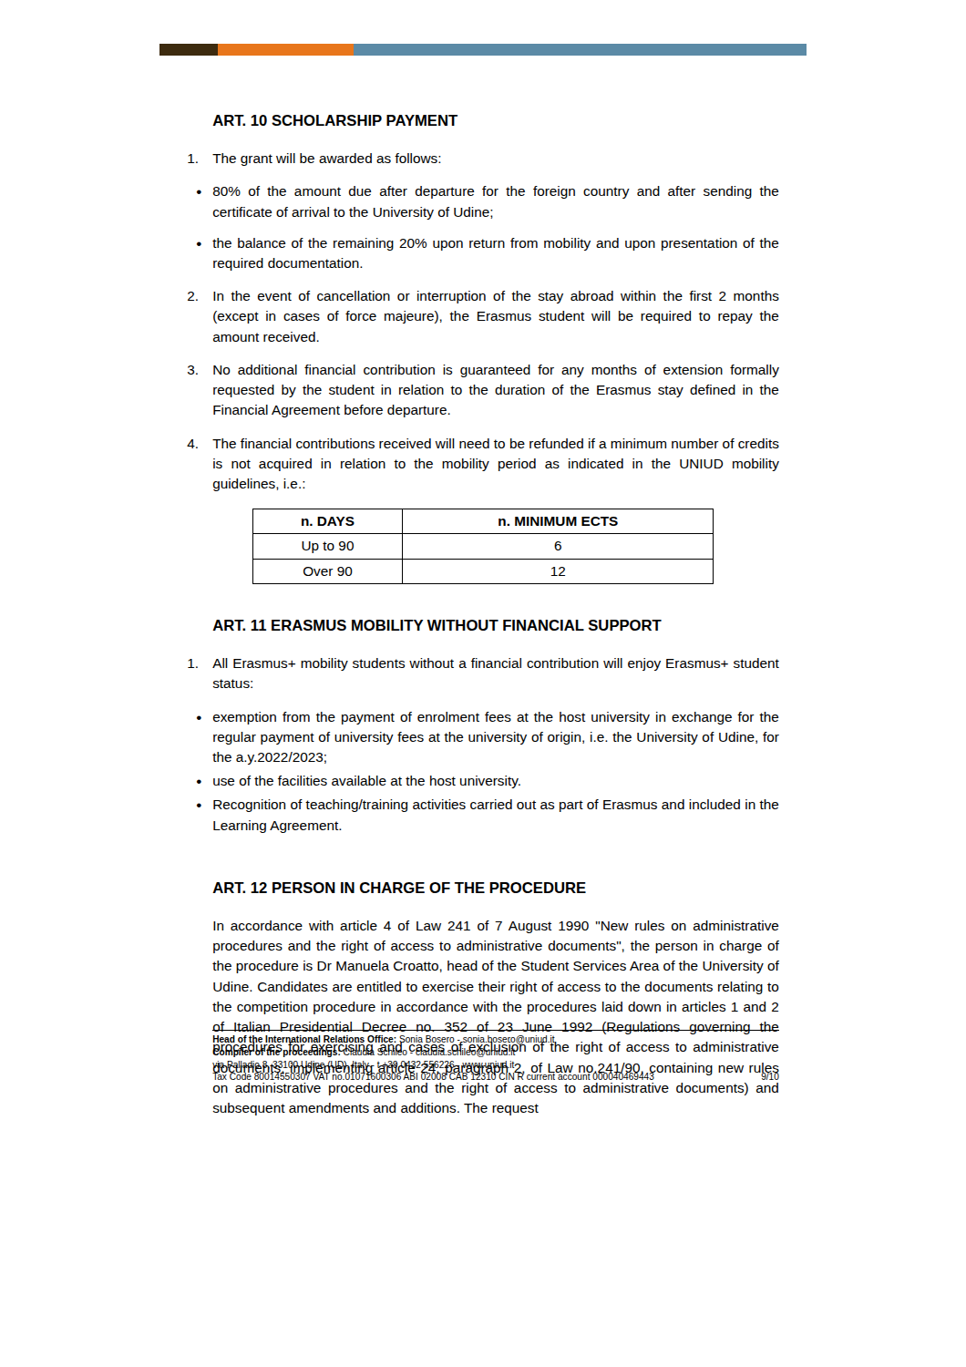ART. 10 SCHOLARSHIP PAYMENT
The grant will be awarded as follows:
80% of the amount due after departure for the foreign country and after sending the certificate of arrival to the University of Udine;
the balance of the remaining 20% upon return from mobility and upon presentation of the required documentation.
In the event of cancellation or interruption of the stay abroad within the first 2 months (except in cases of force majeure), the Erasmus student will be required to repay the amount received.
No additional financial contribution is guaranteed for any months of extension formally requested by the student in relation to the duration of the Erasmus stay defined in the Financial Agreement before departure.
The financial contributions received will need to be refunded if a minimum number of credits is not acquired in relation to the mobility period as indicated in the UNIUD mobility guidelines, i.e.:
| n. DAYS | n. MINIMUM ECTS |
| --- | --- |
| Up to 90 | 6 |
| Over 90 | 12 |
ART. 11 ERASMUS MOBILITY WITHOUT FINANCIAL SUPPORT
All Erasmus+ mobility students without a financial contribution will enjoy Erasmus+ student status:
exemption from the payment of enrolment fees at the host university in exchange for the regular payment of university fees at the university of origin, i.e. the University of Udine, for the a.y.2022/2023;
use of the facilities available at the host university.
Recognition of teaching/training activities carried out as part of Erasmus and included in the Learning Agreement.
ART. 12 PERSON IN CHARGE OF THE PROCEDURE
In accordance with article 4 of Law 241 of 7 August 1990 "New rules on administrative procedures and the right of access to administrative documents", the person in charge of the procedure is Dr Manuela Croatto, head of the Student Services Area of the University of Udine. Candidates are entitled to exercise their right of access to the documents relating to the competition procedure in accordance with the procedures laid down in articles 1 and 2 of Italian Presidential Decree no. 352 of 23 June 1992 (Regulations governing the procedures for exercising and cases of exclusion of the right of access to administrative documents, implementing article 24, paragraph 2, of Law no.241/90, containing new rules on administrative procedures and the right of access to administrative documents) and subsequent amendments and additions. The request
Head of the International Relations Office: Sonia Bosero - sonia.bosero@uniud.it Compiler of the proceedings: Claudia Schileo - claudia.schileo@uniud.it via Palladio 8, 33100 Udine (UD), Italy - t +39 0432 556226 - www.uniud.it Tax Code 80014550307 VAT no.01071600306 ABI 02008 CAB 12310 CIN R current account 000040469443 9/10